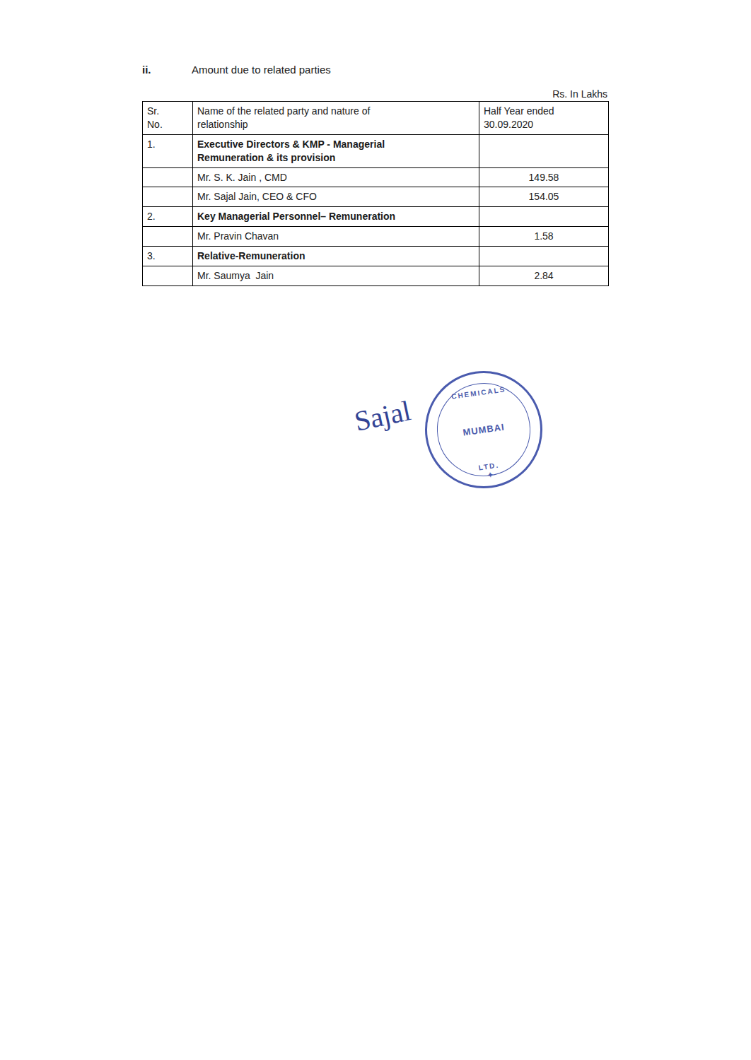ii.
Amount due to related parties
Rs. In Lakhs
| Sr. No. | Name of the related party and nature of relationship | Half Year ended 30.09.2020 |
| --- | --- | --- |
| 1. | Executive Directors & KMP - Managerial Remuneration & its provision | |
| | Mr. S. K. Jain , CMD | 149.58 |
| | Mr. Sajal Jain, CEO & CFO | 154.05 |
| 2. | Key Managerial Personnel– Remuneration | |
| | Mr. Pravin Chavan | 1.58 |
| 3. | Relative-Remuneration | |
| | Mr. Saumya Jain | 2.84 |
Sajal
CHEMICALS
MUMBAI
LTD.
✦